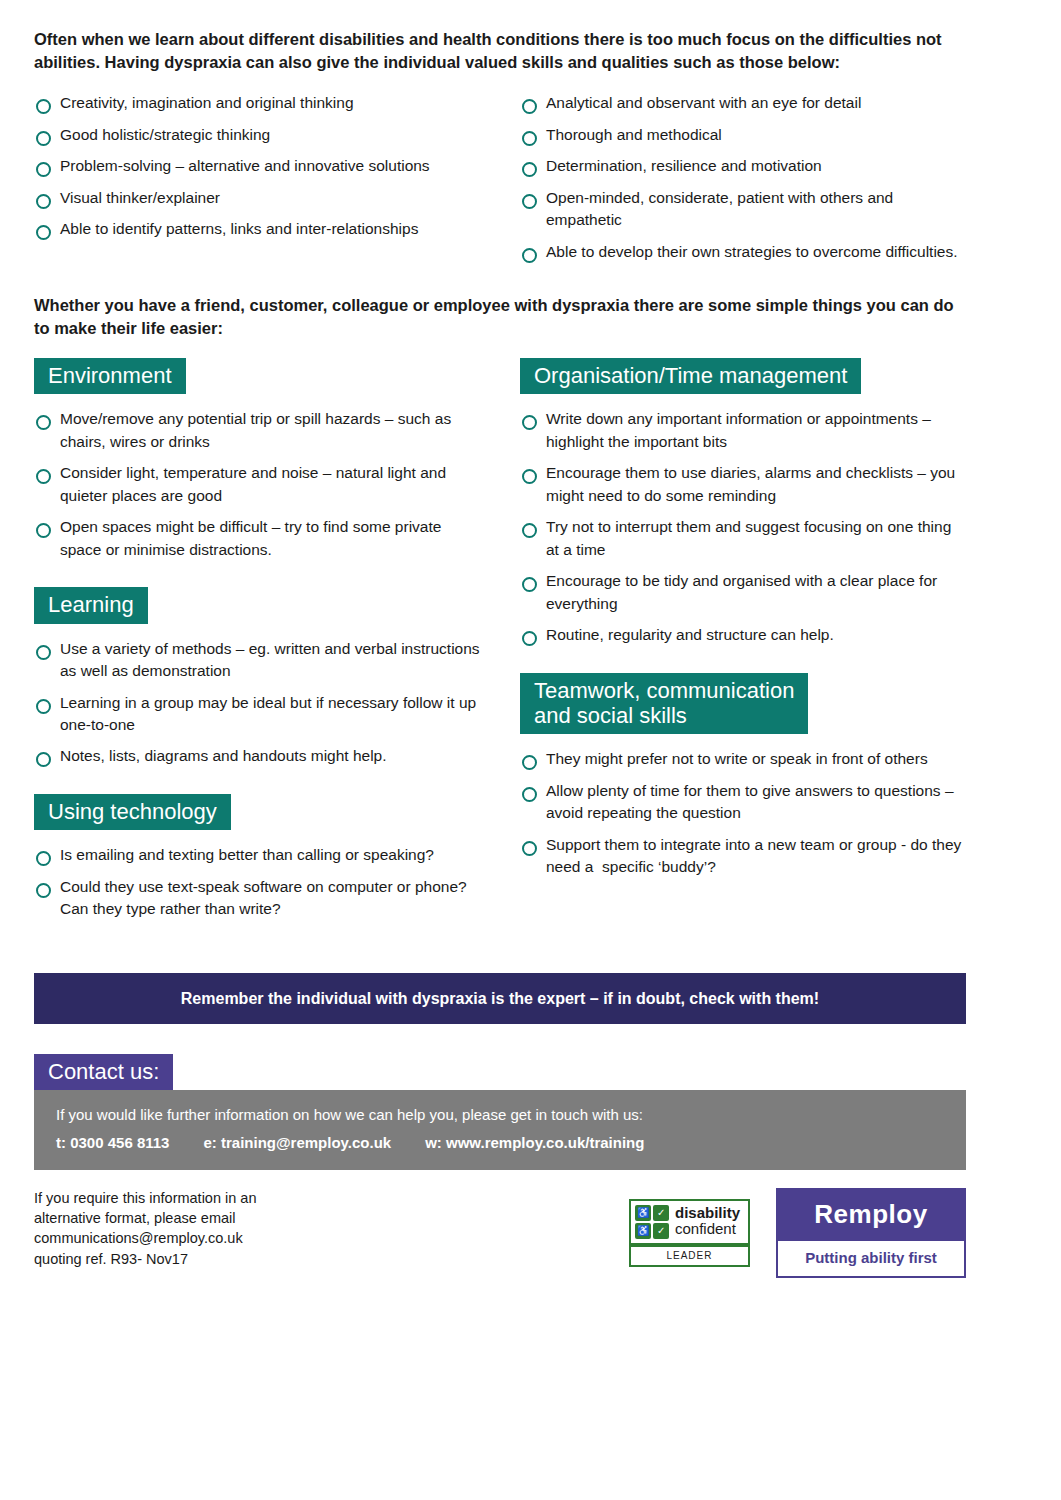Often when we learn about different disabilities and health conditions there is too much focus on the difficulties not abilities. Having dyspraxia can also give the individual valued skills and qualities such as those below:
Creativity, imagination and original thinking
Good holistic/strategic thinking
Problem-solving – alternative and innovative solutions
Visual thinker/explainer
Able to identify patterns, links and inter-relationships
Analytical and observant with an eye for detail
Thorough and methodical
Determination, resilience and motivation
Open-minded, considerate, patient with others and empathetic
Able to develop their own strategies to overcome difficulties.
Whether you have a friend, customer, colleague or employee with dyspraxia there are some simple things you can do to make their life easier:
Environment
Move/remove any potential trip or spill hazards – such as chairs, wires or drinks
Consider light, temperature and noise – natural light and quieter places are good
Open spaces might be difficult – try to find some private space or minimise distractions.
Learning
Use a variety of methods – eg. written and verbal instructions as well as demonstration
Learning in a group may be ideal but if necessary follow it up one-to-one
Notes, lists, diagrams and handouts might help.
Using technology
Is emailing and texting better than calling or speaking?
Could they use text-speak software on computer or phone? Can they type rather than write?
Organisation/Time management
Write down any important information or appointments – highlight the important bits
Encourage them to use diaries, alarms and checklists – you might need to do some reminding
Try not to interrupt them and suggest focusing on one thing at a time
Encourage to be tidy and organised with a clear place for everything
Routine, regularity and structure can help.
Teamwork, communication
and social skills
They might prefer not to write or speak in front of others
Allow plenty of time for them to give answers to questions – avoid repeating the question
Support them to integrate into a new team or group - do they need a specific ‘buddy’?
Remember the individual with dyspraxia is the expert – if in doubt, check with them!
Contact us:
If you would like further information on how we can help you, please get in touch with us:
t: 0300 456 8113 e: training@remploy.co.uk w: www.remploy.co.uk/training
If you require this information in an
alternative format, please email
communications@remploy.co.uk
quoting ref. R93- Nov17
♿✓ ♿✓
disability
confident
LEADER
Remploy
Putting ability first